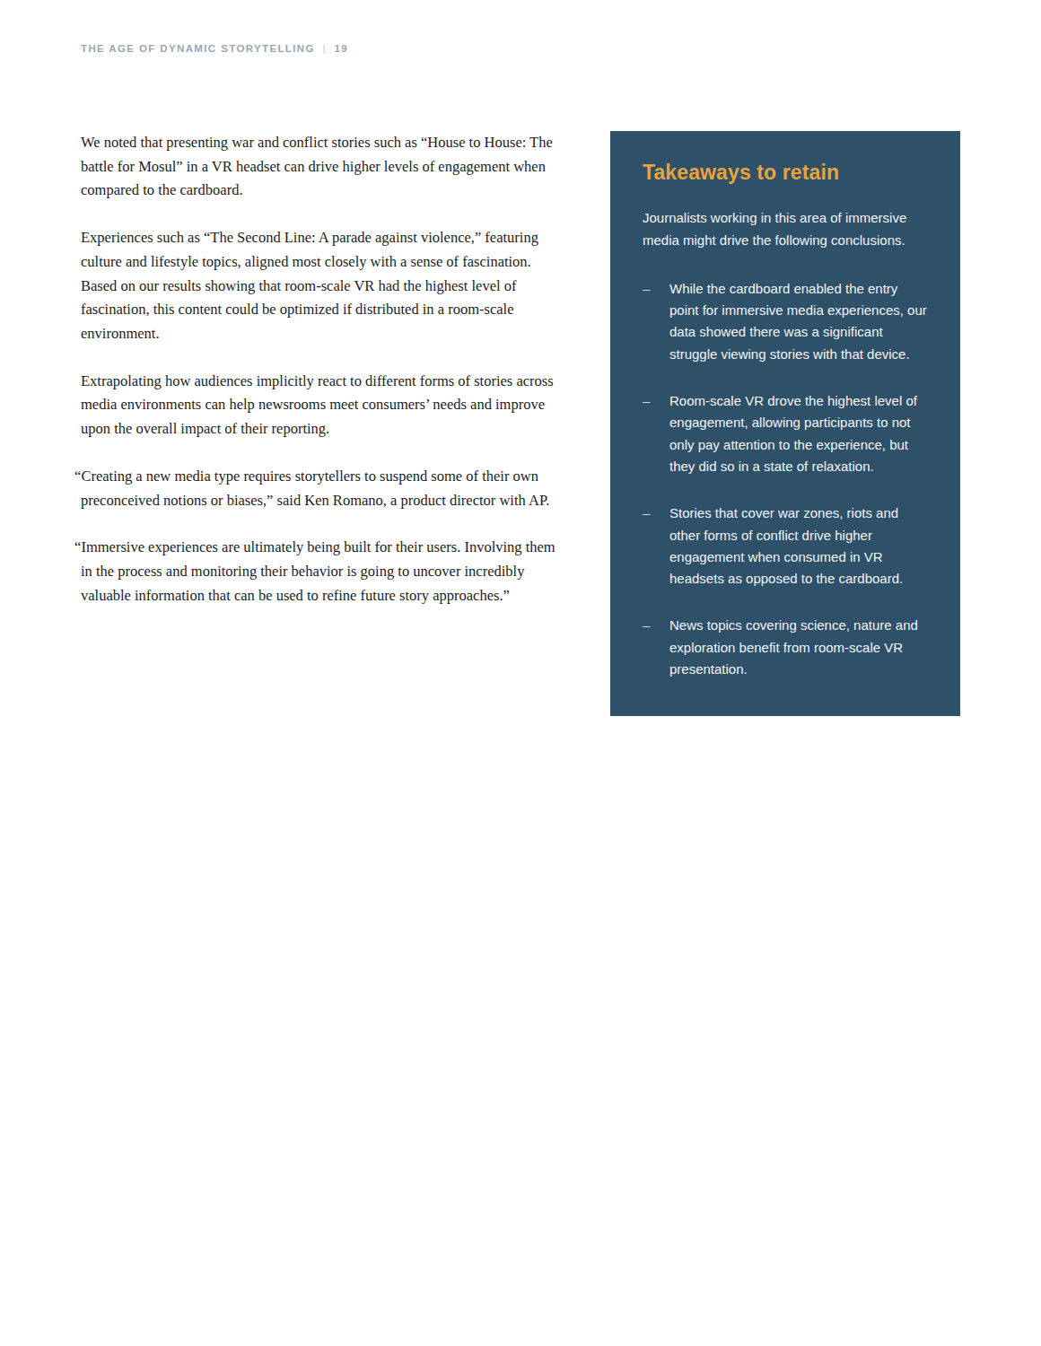The Age of Dynamic Storytelling | 19
We noted that presenting war and conflict stories such as “House to House: The battle for Mosul” in a VR headset can drive higher levels of engagement when compared to the cardboard.
Experiences such as “The Second Line: A parade against violence,” featuring culture and lifestyle topics, aligned most closely with a sense of fascination. Based on our results showing that room-scale VR had the highest level of fascination, this content could be optimized if distributed in a room-scale environment.
Extrapolating how audiences implicitly react to different forms of stories across media environments can help newsrooms meet consumers’ needs and improve upon the overall impact of their reporting.
“Creating a new media type requires storytellers to suspend some of their own preconceived notions or biases,” said Ken Romano, a product director with AP.
“Immersive experiences are ultimately being built for their users. Involving them in the process and monitoring their behavior is going to uncover incredibly valuable information that can be used to refine future story approaches.”
Takeaways to retain
Journalists working in this area of immersive media might drive the following conclusions.
While the cardboard enabled the entry point for immersive media experiences, our data showed there was a significant struggle viewing stories with that device.
Room-scale VR drove the highest level of engagement, allowing participants to not only pay attention to the experience, but they did so in a state of relaxation.
Stories that cover war zones, riots and other forms of conflict drive higher engagement when consumed in VR headsets as opposed to the cardboard.
News topics covering science, nature and exploration benefit from room-scale VR presentation.